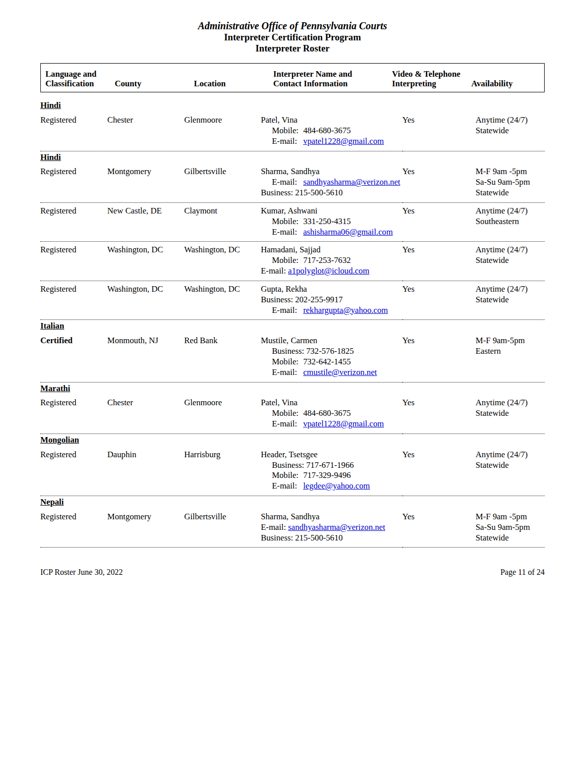Administrative Office of Pennsylvania Courts
Interpreter Certification Program
Interpreter Roster
| Language and Classification | County | Location | Interpreter Name and Contact Information | Video & Telephone Interpreting | Availability |
| Hindi |
| Registered | Chester | Glenmoore | Patel, Vina Mobile: 484-680-3675 E-mail: vpatel1228@gmail.com | Yes | Anytime (24/7) Statewide |
| Hindi |
| Registered | Montgomery | Gilbertsville | Sharma, Sandhya E-mail: sandhyasharma@verizon.net Business: 215-500-5610 | Yes | M-F 9am -5pm Sa-Su 9am-5pm Statewide |
| Registered | New Castle, DE | Claymont | Kumar, Ashwani Mobile: 331-250-4315 E-mail: ashisharma06@gmail.com | Yes | Anytime (24/7) Southeastern |
| Registered | Washington, DC | Washington, DC | Hamadani, Sajjad Mobile: 717-253-7632 E-mail: a1polyglot@icloud.com | Yes | Anytime (24/7) Statewide |
| Registered | Washington, DC | Washington, DC | Gupta, Rekha Business: 202-255-9917 E-mail: rekhargupta@yahoo.com | Yes | Anytime (24/7) Statewide |
| Italian |
| Certified | Monmouth, NJ | Red Bank | Mustile, Carmen Business: 732-576-1825 Mobile: 732-642-1455 E-mail: cmustile@verizon.net | Yes | M-F 9am-5pm Eastern |
| Marathi |
| Registered | Chester | Glenmoore | Patel, Vina Mobile: 484-680-3675 E-mail: vpatel1228@gmail.com | Yes | Anytime (24/7) Statewide |
| Mongolian |
| Registered | Dauphin | Harrisburg | Header, Tsetsgee Business: 717-671-1966 Mobile: 717-329-9496 E-mail: legdee@yahoo.com | Yes | Anytime (24/7) Statewide |
| Nepali |
| Registered | Montgomery | Gilbertsville | Sharma, Sandhya E-mail: sandhyasharma@verizon.net Business: 215-500-5610 | Yes | M-F 9am -5pm Sa-Su 9am-5pm Statewide |
ICP Roster June 30, 2022
Page 11 of 24